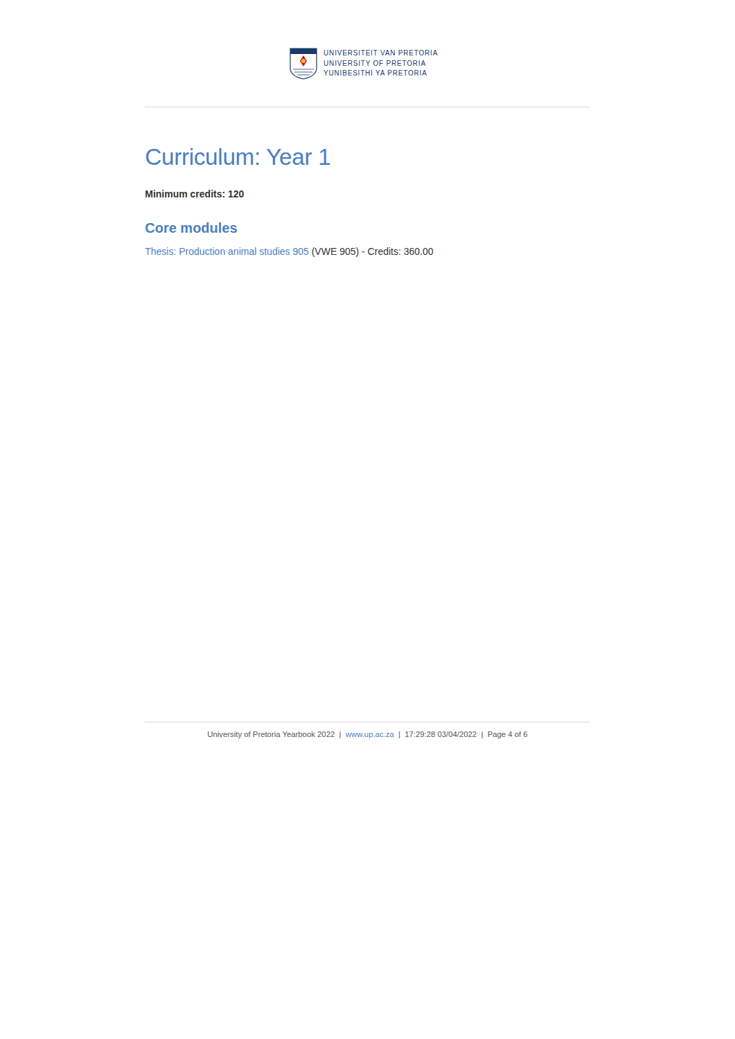UNIVERSITEIT VAN PRETORIA
UNIVERSITY OF PRETORIA
YUNIBESITHI YA PRETORIA
Curriculum: Year 1
Minimum credits: 120
Core modules
Thesis: Production animal studies 905 (VWE 905) - Credits: 360.00
University of Pretoria Yearbook 2022 | www.up.ac.za | 17:29:28 03/04/2022 | Page 4 of 6